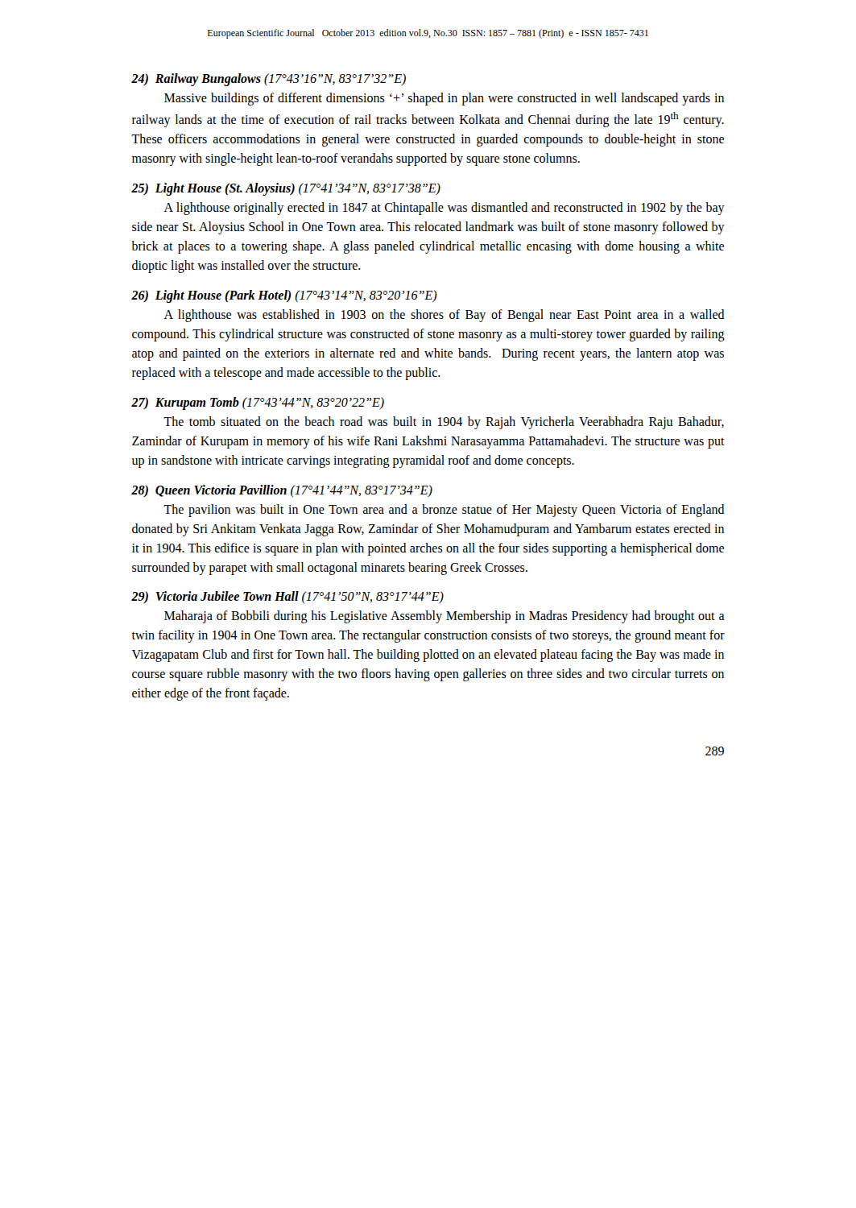European Scientific Journal October 2013 edition vol.9, No.30 ISSN: 1857 – 7881 (Print) e - ISSN 1857- 7431
24) Railway Bungalows (17°43’16”N, 83°17’32”E)
Massive buildings of different dimensions ‘+’ shaped in plan were constructed in well landscaped yards in railway lands at the time of execution of rail tracks between Kolkata and Chennai during the late 19th century. These officers accommodations in general were constructed in guarded compounds to double-height in stone masonry with single-height lean-to-roof verandahs supported by square stone columns.
25) Light House (St. Aloysius) (17°41’34”N, 83°17’38”E)
A lighthouse originally erected in 1847 at Chintapalle was dismantled and reconstructed in 1902 by the bay side near St. Aloysius School in One Town area. This relocated landmark was built of stone masonry followed by brick at places to a towering shape. A glass paneled cylindrical metallic encasing with dome housing a white dioptic light was installed over the structure.
26) Light House (Park Hotel) (17°43’14”N, 83°20’16”E)
A lighthouse was established in 1903 on the shores of Bay of Bengal near East Point area in a walled compound. This cylindrical structure was constructed of stone masonry as a multi-storey tower guarded by railing atop and painted on the exteriors in alternate red and white bands. During recent years, the lantern atop was replaced with a telescope and made accessible to the public.
27) Kurupam Tomb (17°43’44”N, 83°20’22”E)
The tomb situated on the beach road was built in 1904 by Rajah Vyricherla Veerabhadra Raju Bahadur, Zamindar of Kurupam in memory of his wife Rani Lakshmi Narasayamma Pattamahadevi. The structure was put up in sandstone with intricate carvings integrating pyramidal roof and dome concepts.
28) Queen Victoria Pavillion (17°41’44”N, 83°17’34”E)
The pavilion was built in One Town area and a bronze statue of Her Majesty Queen Victoria of England donated by Sri Ankitam Venkata Jagga Row, Zamindar of Sher Mohamudpuram and Yambarum estates erected in it in 1904. This edifice is square in plan with pointed arches on all the four sides supporting a hemispherical dome surrounded by parapet with small octagonal minarets bearing Greek Crosses.
29) Victoria Jubilee Town Hall (17°41’50”N, 83°17’44”E)
Maharaja of Bobbili during his Legislative Assembly Membership in Madras Presidency had brought out a twin facility in 1904 in One Town area. The rectangular construction consists of two storeys, the ground meant for Vizagapatam Club and first for Town hall. The building plotted on an elevated plateau facing the Bay was made in course square rubble masonry with the two floors having open galleries on three sides and two circular turrets on either edge of the front façade.
289